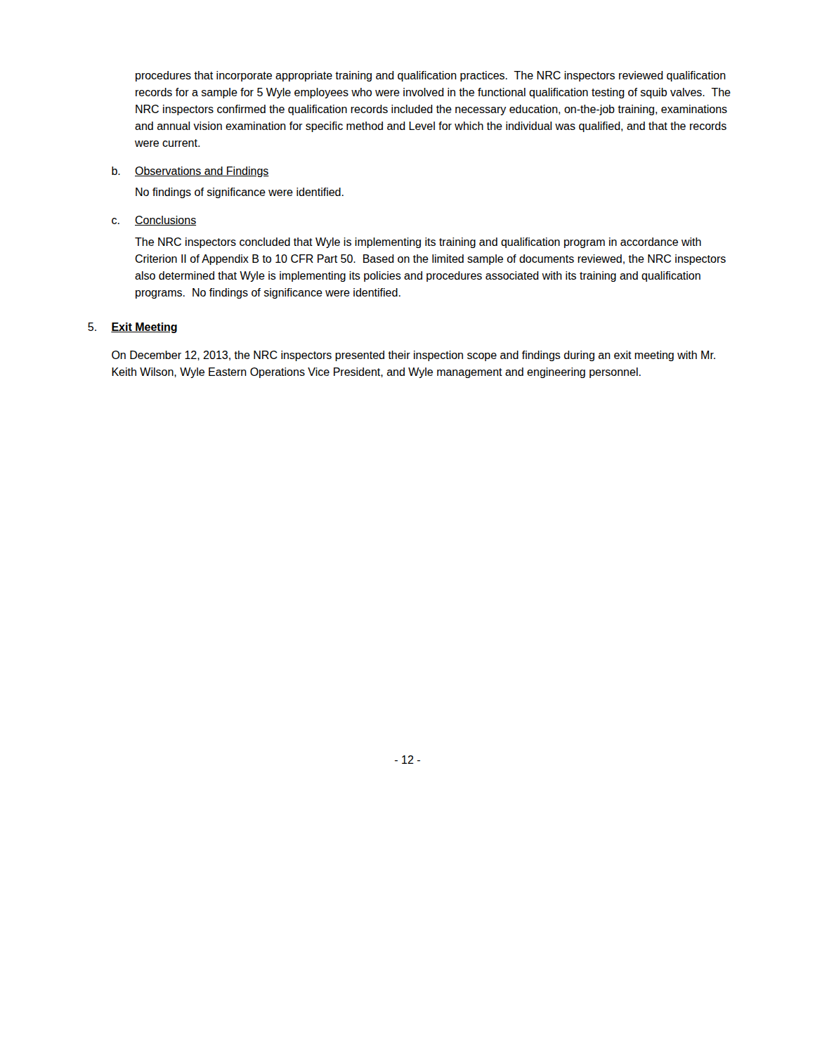procedures that incorporate appropriate training and qualification practices. The NRC inspectors reviewed qualification records for a sample for 5 Wyle employees who were involved in the functional qualification testing of squib valves. The NRC inspectors confirmed the qualification records included the necessary education, on-the-job training, examinations and annual vision examination for specific method and Level for which the individual was qualified, and that the records were current.
b. Observations and Findings
No findings of significance were identified.
c. Conclusions
The NRC inspectors concluded that Wyle is implementing its training and qualification program in accordance with Criterion II of Appendix B to 10 CFR Part 50. Based on the limited sample of documents reviewed, the NRC inspectors also determined that Wyle is implementing its policies and procedures associated with its training and qualification programs. No findings of significance were identified.
5. Exit Meeting
On December 12, 2013, the NRC inspectors presented their inspection scope and findings during an exit meeting with Mr. Keith Wilson, Wyle Eastern Operations Vice President, and Wyle management and engineering personnel.
- 12 -